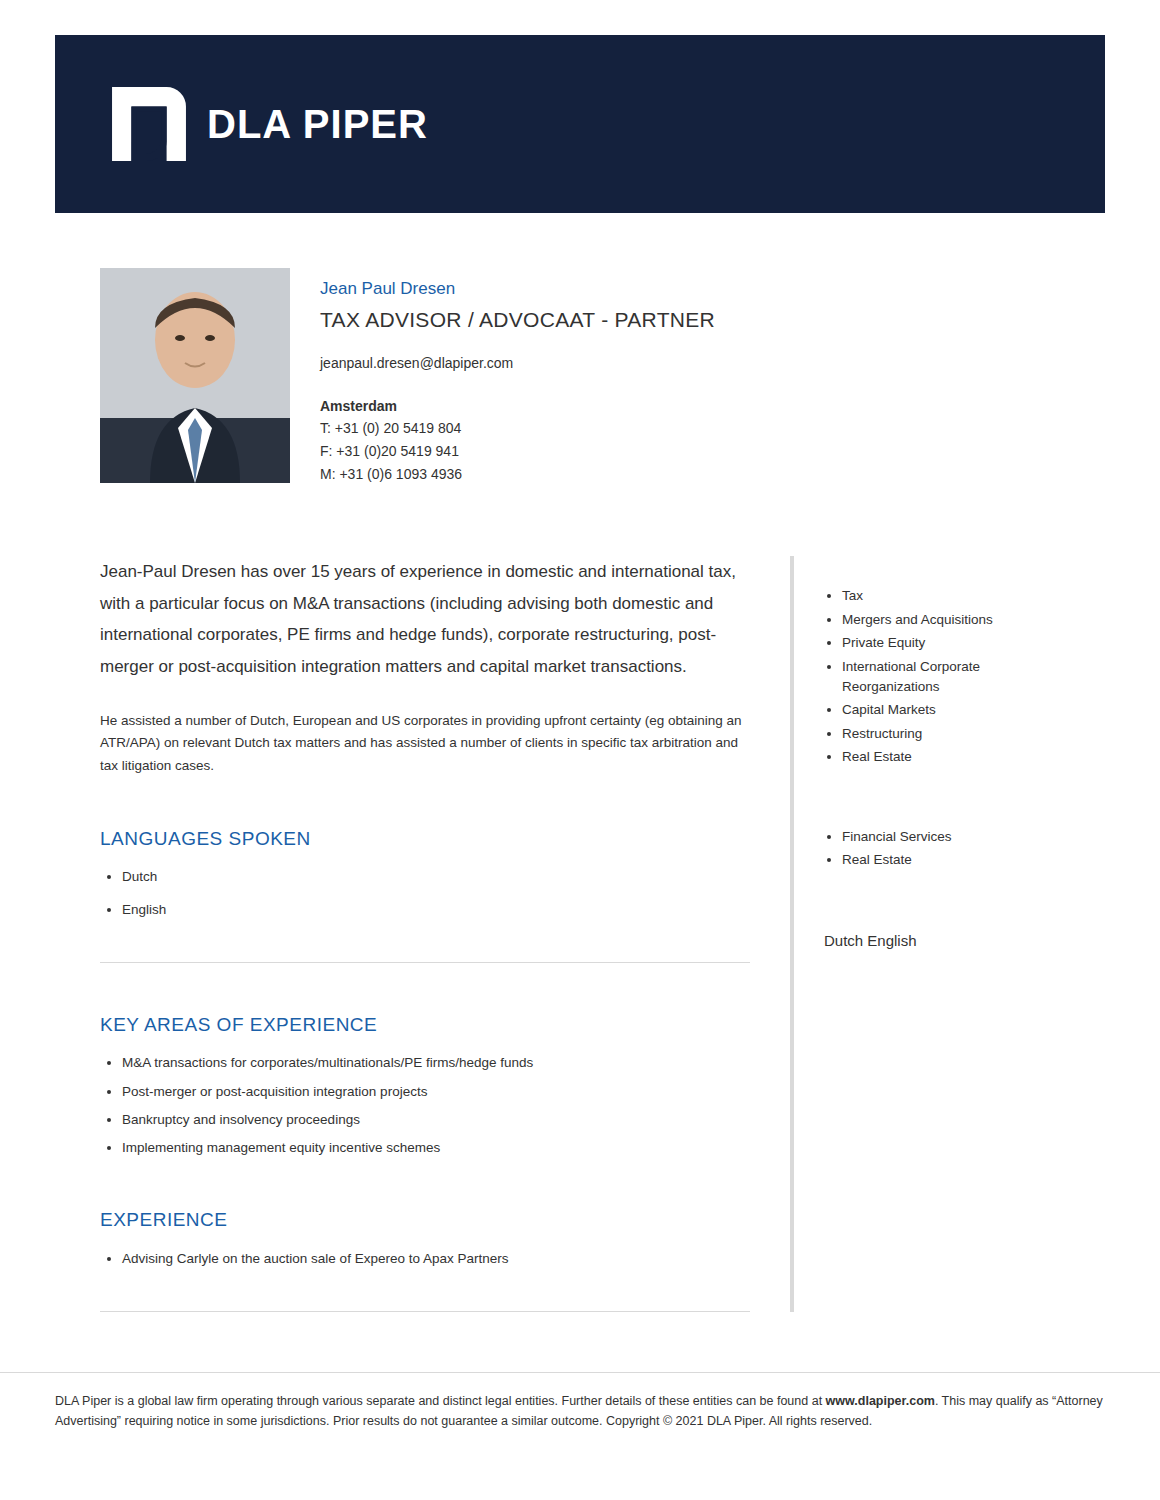DLA PIPER
Jean Paul Dresen
TAX ADVISOR / ADVOCAAT - PARTNER
jeanpaul.dresen@dlapiper.com
Amsterdam
T: +31 (0) 20 5419 804
F: +31 (0)20 5419 941
M: +31 (0)6 1093 4936
Jean-Paul Dresen has over 15 years of experience in domestic and international tax, with a particular focus on M&A transactions (including advising both domestic and international corporates, PE firms and hedge funds), corporate restructuring, post-merger or post-acquisition integration matters and capital market transactions.
He assisted a number of Dutch, European and US corporates in providing upfront certainty (eg obtaining an ATR/APA) on relevant Dutch tax matters and has assisted a number of clients in specific tax arbitration and tax litigation cases.
LANGUAGES SPOKEN
Dutch
English
KEY AREAS OF EXPERIENCE
M&A transactions for corporates/multinationals/PE firms/hedge funds
Post-merger or post-acquisition integration projects
Bankruptcy and insolvency proceedings
Implementing management equity incentive schemes
EXPERIENCE
Advising Carlyle on the auction sale of Expereo to Apax Partners
Tax
Mergers and Acquisitions
Private Equity
International Corporate Reorganizations
Capital Markets
Restructuring
Real Estate
Financial Services
Real Estate
Dutch English
DLA Piper is a global law firm operating through various separate and distinct legal entities. Further details of these entities can be found at www.dlapiper.com. This may qualify as “Attorney Advertising” requiring notice in some jurisdictions. Prior results do not guarantee a similar outcome. Copyright © 2021 DLA Piper. All rights reserved.